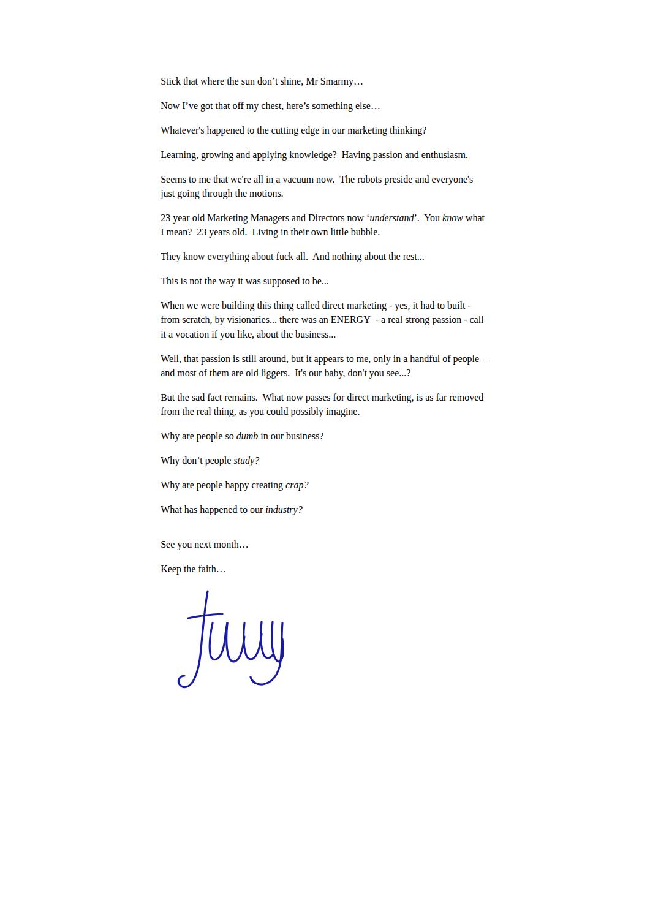Stick that where the sun don’t shine, Mr Smarmy…
Now I’ve got that off my chest, here’s something else…
Whatever's happened to the cutting edge in our marketing thinking?
Learning, growing and applying knowledge? Having passion and enthusiasm.
Seems to me that we're all in a vacuum now. The robots preside and everyone's just going through the motions.
23 year old Marketing Managers and Directors now ‘understand’. You know what I mean? 23 years old. Living in their own little bubble.
They know everything about fuck all. And nothing about the rest...
This is not the way it was supposed to be...
When we were building this thing called direct marketing - yes, it had to built - from scratch, by visionaries... there was an ENERGY - a real strong passion - call it a vocation if you like, about the business...
Well, that passion is still around, but it appears to me, only in a handful of people – and most of them are old liggers. It's our baby, don't you see...?
But the sad fact remains. What now passes for direct marketing, is as far removed from the real thing, as you could possibly imagine.
Why are people so dumb in our business?
Why don’t people study?
Why are people happy creating crap?
What has happened to our industry?
See you next month…
Keep the faith…